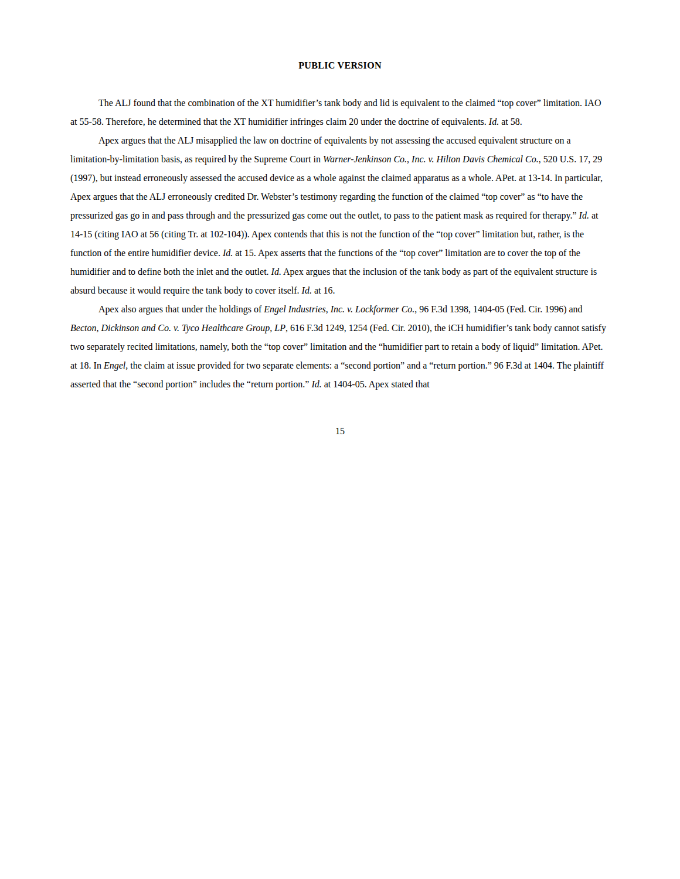PUBLIC VERSION
The ALJ found that the combination of the XT humidifier’s tank body and lid is equivalent to the claimed “top cover” limitation. IAO at 55-58. Therefore, he determined that the XT humidifier infringes claim 20 under the doctrine of equivalents. Id. at 58.
Apex argues that the ALJ misapplied the law on doctrine of equivalents by not assessing the accused equivalent structure on a limitation-by-limitation basis, as required by the Supreme Court in Warner-Jenkinson Co., Inc. v. Hilton Davis Chemical Co., 520 U.S. 17, 29 (1997), but instead erroneously assessed the accused device as a whole against the claimed apparatus as a whole. APet. at 13-14. In particular, Apex argues that the ALJ erroneously credited Dr. Webster’s testimony regarding the function of the claimed “top cover” as “to have the pressurized gas go in and pass through and the pressurized gas come out the outlet, to pass to the patient mask as required for therapy.” Id. at 14-15 (citing IAO at 56 (citing Tr. at 102-104)). Apex contends that this is not the function of the “top cover” limitation but, rather, is the function of the entire humidifier device. Id. at 15. Apex asserts that the functions of the “top cover” limitation are to cover the top of the humidifier and to define both the inlet and the outlet. Id. Apex argues that the inclusion of the tank body as part of the equivalent structure is absurd because it would require the tank body to cover itself. Id. at 16.
Apex also argues that under the holdings of Engel Industries, Inc. v. Lockformer Co., 96 F.3d 1398, 1404-05 (Fed. Cir. 1996) and Becton, Dickinson and Co. v. Tyco Healthcare Group, LP, 616 F.3d 1249, 1254 (Fed. Cir. 2010), the iCH humidifier’s tank body cannot satisfy two separately recited limitations, namely, both the “top cover” limitation and the “humidifier part to retain a body of liquid” limitation. APet. at 18. In Engel, the claim at issue provided for two separate elements: a “second portion” and a “return portion.” 96 F.3d at 1404. The plaintiff asserted that the “second portion” includes the “return portion.” Id. at 1404-05. Apex stated that
15